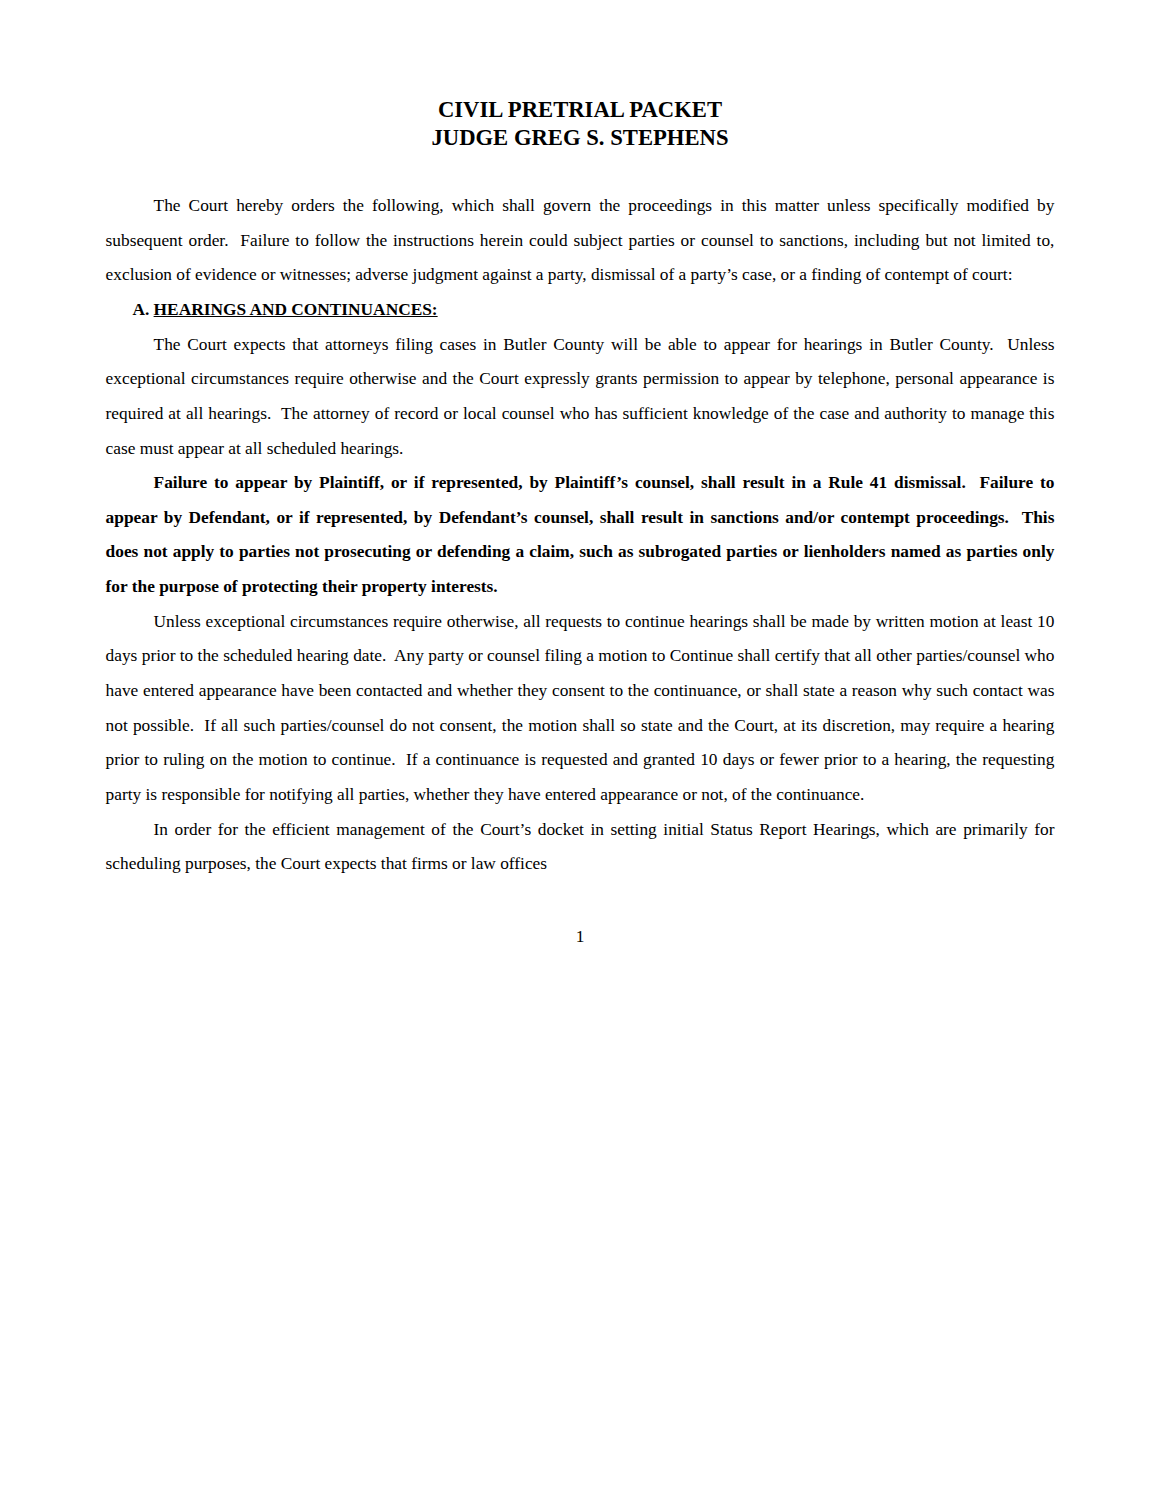CIVIL PRETRIAL PACKET JUDGE GREG S. STEPHENS
The Court hereby orders the following, which shall govern the proceedings in this matter unless specifically modified by subsequent order. Failure to follow the instructions herein could subject parties or counsel to sanctions, including but not limited to, exclusion of evidence or witnesses; adverse judgment against a party, dismissal of a party’s case, or a finding of contempt of court:
HEARINGS AND CONTINUANCES:
The Court expects that attorneys filing cases in Butler County will be able to appear for hearings in Butler County. Unless exceptional circumstances require otherwise and the Court expressly grants permission to appear by telephone, personal appearance is required at all hearings. The attorney of record or local counsel who has sufficient knowledge of the case and authority to manage this case must appear at all scheduled hearings.
Failure to appear by Plaintiff, or if represented, by Plaintiff’s counsel, shall result in a Rule 41 dismissal. Failure to appear by Defendant, or if represented, by Defendant’s counsel, shall result in sanctions and/or contempt proceedings. This does not apply to parties not prosecuting or defending a claim, such as subrogated parties or lienholders named as parties only for the purpose of protecting their property interests.
Unless exceptional circumstances require otherwise, all requests to continue hearings shall be made by written motion at least 10 days prior to the scheduled hearing date. Any party or counsel filing a motion to Continue shall certify that all other parties/counsel who have entered appearance have been contacted and whether they consent to the continuance, or shall state a reason why such contact was not possible. If all such parties/counsel do not consent, the motion shall so state and the Court, at its discretion, may require a hearing prior to ruling on the motion to continue. If a continuance is requested and granted 10 days or fewer prior to a hearing, the requesting party is responsible for notifying all parties, whether they have entered appearance or not, of the continuance.
In order for the efficient management of the Court’s docket in setting initial Status Report Hearings, which are primarily for scheduling purposes, the Court expects that firms or law offices
1